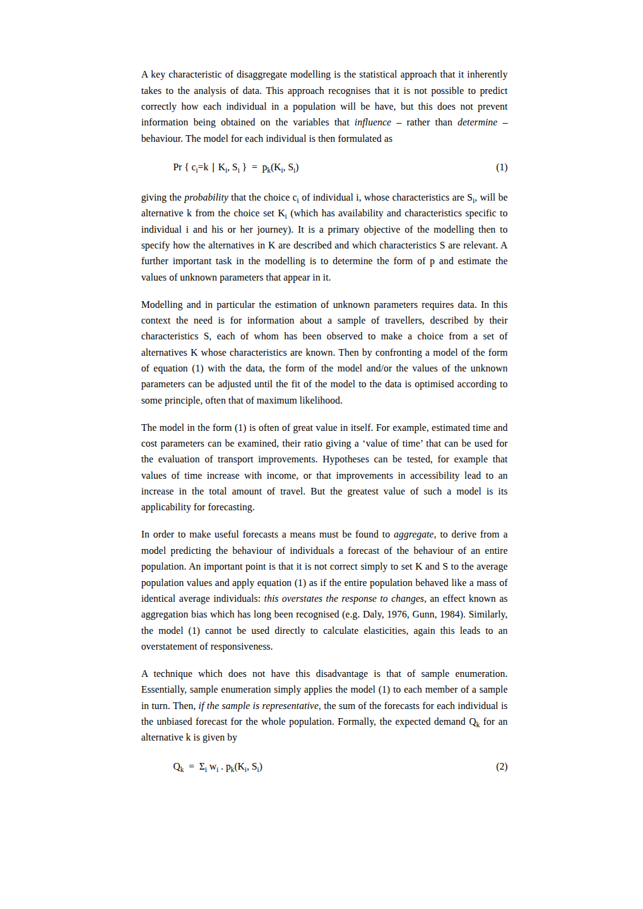A key characteristic of disaggregate modelling is the statistical approach that it inherently takes to the analysis of data. This approach recognises that it is not possible to predict correctly how each individual in a population will be have, but this does not prevent information being obtained on the variables that influence – rather than determine – behaviour. The model for each individual is then formulated as
Pr { ci=k ∣ Ki, Si } = pk(Ki, Si) (1)
giving the probability that the choice ci of individual i, whose characteristics are Si, will be alternative k from the choice set Ki (which has availability and characteristics specific to individual i and his or her journey). It is a primary objective of the modelling then to specify how the alternatives in K are described and which characteristics S are relevant. A further important task in the modelling is to determine the form of p and estimate the values of unknown parameters that appear in it.
Modelling and in particular the estimation of unknown parameters requires data. In this context the need is for information about a sample of travellers, described by their characteristics S, each of whom has been observed to make a choice from a set of alternatives K whose characteristics are known. Then by confronting a model of the form of equation (1) with the data, the form of the model and/or the values of the unknown parameters can be adjusted until the fit of the model to the data is optimised according to some principle, often that of maximum likelihood.
The model in the form (1) is often of great value in itself. For example, estimated time and cost parameters can be examined, their ratio giving a ‘value of time’ that can be used for the evaluation of transport improvements. Hypotheses can be tested, for example that values of time increase with income, or that improvements in accessibility lead to an increase in the total amount of travel. But the greatest value of such a model is its applicability for forecasting.
In order to make useful forecasts a means must be found to aggregate, to derive from a model predicting the behaviour of individuals a forecast of the behaviour of an entire population. An important point is that it is not correct simply to set K and S to the average population values and apply equation (1) as if the entire population behaved like a mass of identical average individuals: this overstates the response to changes, an effect known as aggregation bias which has long been recognised (e.g. Daly, 1976, Gunn, 1984). Similarly, the model (1) cannot be used directly to calculate elasticities, again this leads to an overstatement of responsiveness.
A technique which does not have this disadvantage is that of sample enumeration. Essentially, sample enumeration simply applies the model (1) to each member of a sample in turn. Then, if the sample is representative, the sum of the forecasts for each individual is the unbiased forecast for the whole population. Formally, the expected demand Qk for an alternative k is given by
Qk = Σi wi . pk(Ki, Si) (2)